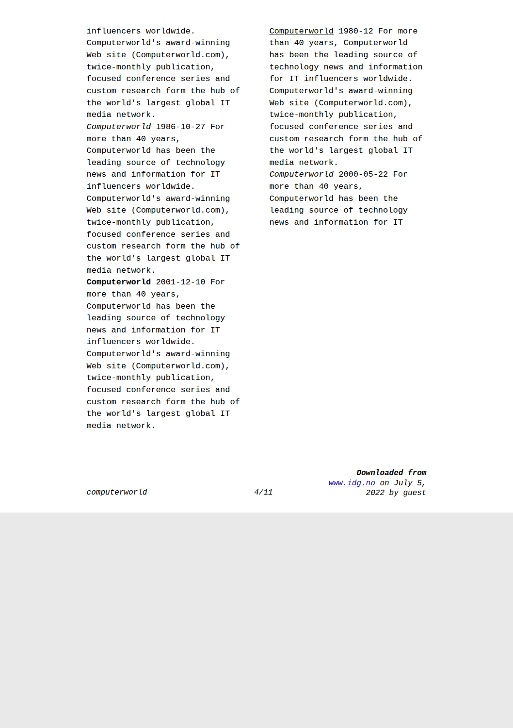influencers worldwide. Computerworld's award-winning Web site (Computerworld.com), twice-monthly publication, focused conference series and custom research form the hub of the world's largest global IT media network.
Computerworld 1986-10-27 For more than 40 years, Computerworld has been the leading source of technology news and information for IT influencers worldwide. Computerworld's award-winning Web site (Computerworld.com), twice-monthly publication, focused conference series and custom research form the hub of the world's largest global IT media network.
Computerworld 2001-12-10 For more than 40 years, Computerworld has been the leading source of technology news and information for IT influencers worldwide. Computerworld's award-winning Web site (Computerworld.com), twice-monthly publication, focused conference series and custom research form the hub of the world's largest global IT media network.
Computerworld 1980-12 For more than 40 years, Computerworld has been the leading source of technology news and information for IT influencers worldwide. Computerworld's award-winning Web site (Computerworld.com), twice-monthly publication, focused conference series and custom research form the hub of the world's largest global IT media network.
Computerworld 2000-05-22 For more than 40 years, Computerworld has been the leading source of technology news and information for IT
computerworld
4/11
Downloaded from
www.idg.no on July 5,
2022 by guest